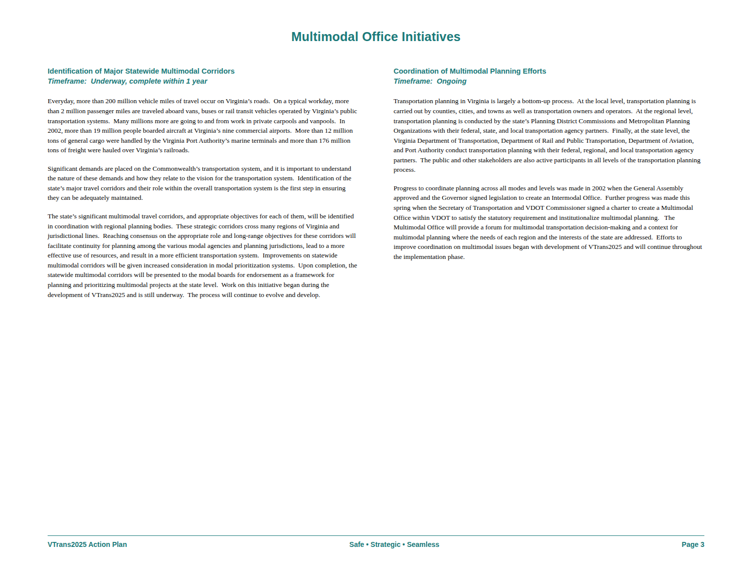Multimodal Office Initiatives
Identification of Major Statewide Multimodal Corridors
Timeframe: Underway, complete within 1 year
Everyday, more than 200 million vehicle miles of travel occur on Virginia’s roads. On a typical workday, more than 2 million passenger miles are traveled aboard vans, buses or rail transit vehicles operated by Virginia’s public transportation systems. Many millions more are going to and from work in private carpools and vanpools. In 2002, more than 19 million people boarded aircraft at Virginia’s nine commercial airports. More than 12 million tons of general cargo were handled by the Virginia Port Authority’s marine terminals and more than 176 million tons of freight were hauled over Virginia’s railroads.
Significant demands are placed on the Commonwealth’s transportation system, and it is important to understand the nature of these demands and how they relate to the vision for the transportation system. Identification of the state’s major travel corridors and their role within the overall transportation system is the first step in ensuring they can be adequately maintained.
The state’s significant multimodal travel corridors, and appropriate objectives for each of them, will be identified in coordination with regional planning bodies. These strategic corridors cross many regions of Virginia and jurisdictional lines. Reaching consensus on the appropriate role and long-range objectives for these corridors will facilitate continuity for planning among the various modal agencies and planning jurisdictions, lead to a more effective use of resources, and result in a more efficient transportation system. Improvements on statewide multimodal corridors will be given increased consideration in modal prioritization systems. Upon completion, the statewide multimodal corridors will be presented to the modal boards for endorsement as a framework for planning and prioritizing multimodal projects at the state level. Work on this initiative began during the development of VTrans2025 and is still underway. The process will continue to evolve and develop.
Coordination of Multimodal Planning Efforts
Timeframe: Ongoing
Transportation planning in Virginia is largely a bottom-up process. At the local level, transportation planning is carried out by counties, cities, and towns as well as transportation owners and operators. At the regional level, transportation planning is conducted by the state’s Planning District Commissions and Metropolitan Planning Organizations with their federal, state, and local transportation agency partners. Finally, at the state level, the Virginia Department of Transportation, Department of Rail and Public Transportation, Department of Aviation, and Port Authority conduct transportation planning with their federal, regional, and local transportation agency partners. The public and other stakeholders are also active participants in all levels of the transportation planning process.
Progress to coordinate planning across all modes and levels was made in 2002 when the General Assembly approved and the Governor signed legislation to create an Intermodal Office. Further progress was made this spring when the Secretary of Transportation and VDOT Commissioner signed a charter to create a Multimodal Office within VDOT to satisfy the statutory requirement and institutionalize multimodal planning. The Multimodal Office will provide a forum for multimodal transportation decision-making and a context for multimodal planning where the needs of each region and the interests of the state are addressed. Efforts to improve coordination on multimodal issues began with development of VTrans2025 and will continue throughout the implementation phase.
VTrans2025 Action Plan Safe • Strategic • Seamless Page 3